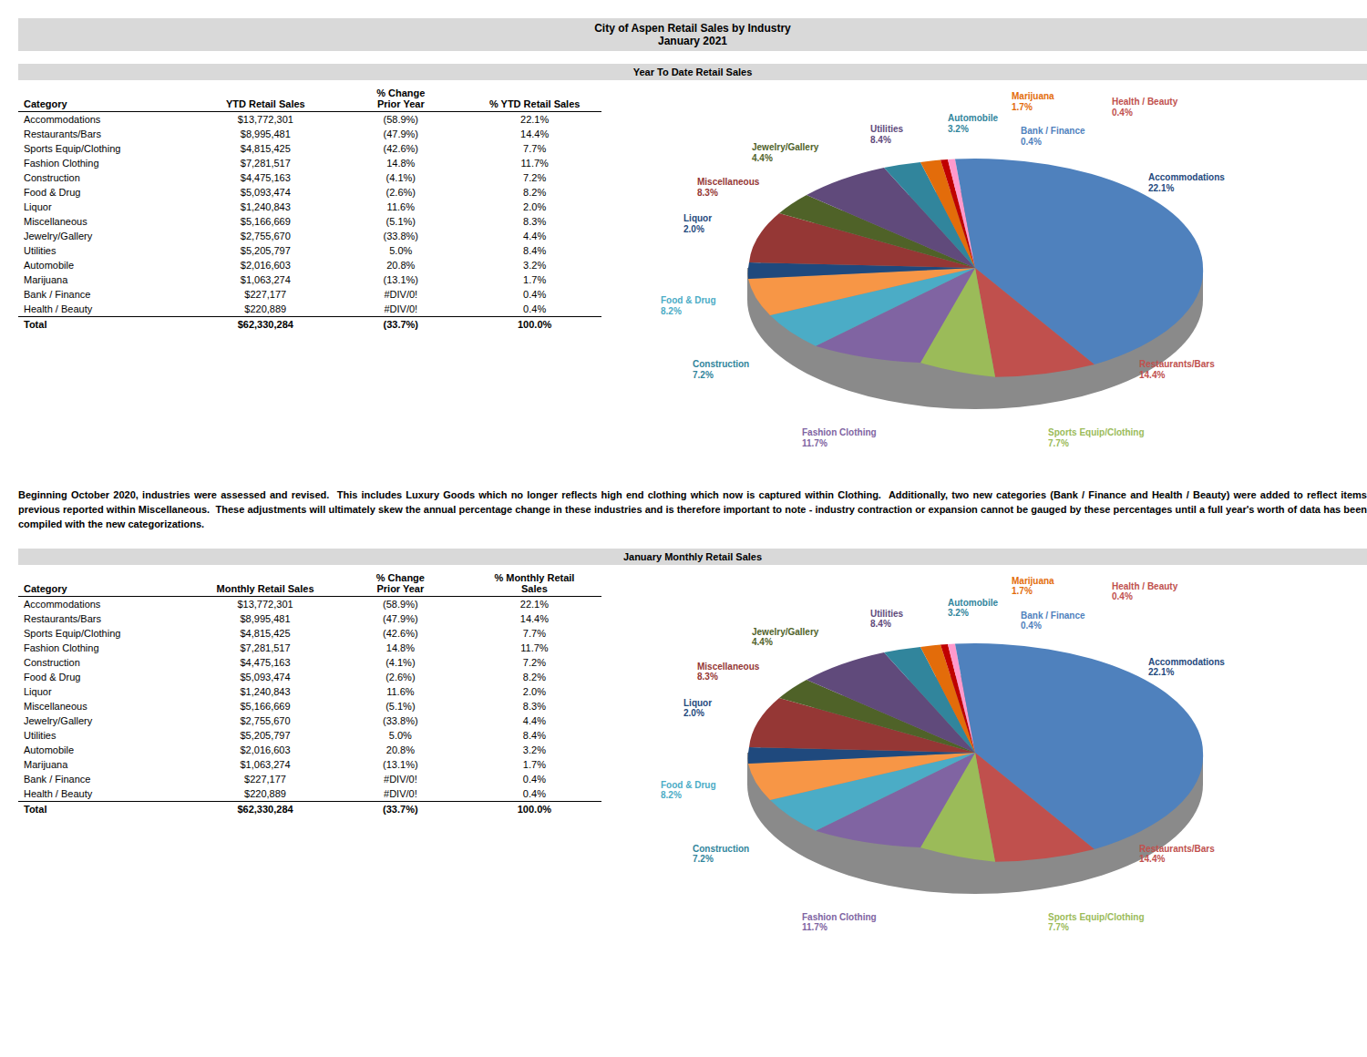City of Aspen Retail Sales by Industry
January 2021
Year To Date Retail Sales
| Category | YTD Retail Sales | % Change Prior Year | % YTD Retail Sales |
| --- | --- | --- | --- |
| Accommodations | $13,772,301 | (58.9%) | 22.1% |
| Restaurants/Bars | $8,995,481 | (47.9%) | 14.4% |
| Sports Equip/Clothing | $4,815,425 | (42.6%) | 7.7% |
| Fashion Clothing | $7,281,517 | 14.8% | 11.7% |
| Construction | $4,475,163 | (4.1%) | 7.2% |
| Food & Drug | $5,093,474 | (2.6%) | 8.2% |
| Liquor | $1,240,843 | 11.6% | 2.0% |
| Miscellaneous | $5,166,669 | (5.1%) | 8.3% |
| Jewelry/Gallery | $2,755,670 | (33.8%) | 4.4% |
| Utilities | $5,205,797 | 5.0% | 8.4% |
| Automobile | $2,016,603 | 20.8% | 3.2% |
| Marijuana | $1,063,274 | (13.1%) | 1.7% |
| Bank / Finance | $227,177 | #DIV/0! | 0.4% |
| Health / Beauty | $220,889 | #DIV/0! | 0.4% |
| Total | $62,330,284 | (33.7%) | 100.0% |
Marijuana
1.7%
Health / Beauty
0.4%
Automobile
3.2%
Utilities
8.4%
Bank / Finance
0.4%
Jewelry/Gallery
4.4%
Accommodations
22.1%
Miscellaneous
8.3%
Liquor
2.0%
Food & Drug
8.2%
Construction
7.2%
Restaurants/Bars
14.4%
Fashion Clothing
11.7%
Sports Equip/Clothing
7.7%
Beginning October 2020, industries were assessed and revised. This includes Luxury Goods which no longer reflects high end clothing which now is captured within Clothing. Additionally, two new categories (Bank / Finance and Health / Beauty) were added to reflect items previous reported within Miscellaneous. These adjustments will ultimately skew the annual percentage change in these industries and is therefore important to note - industry contraction or expansion cannot be gauged by these percentages until a full year's worth of data has been compiled with the new categorizations.
January Monthly Retail Sales
| Category | Monthly Retail Sales | % Change Prior Year | % Monthly Retail Sales |
| --- | --- | --- | --- |
| Accommodations | $13,772,301 | (58.9%) | 22.1% |
| Restaurants/Bars | $8,995,481 | (47.9%) | 14.4% |
| Sports Equip/Clothing | $4,815,425 | (42.6%) | 7.7% |
| Fashion Clothing | $7,281,517 | 14.8% | 11.7% |
| Construction | $4,475,163 | (4.1%) | 7.2% |
| Food & Drug | $5,093,474 | (2.6%) | 8.2% |
| Liquor | $1,240,843 | 11.6% | 2.0% |
| Miscellaneous | $5,166,669 | (5.1%) | 8.3% |
| Jewelry/Gallery | $2,755,670 | (33.8%) | 4.4% |
| Utilities | $5,205,797 | 5.0% | 8.4% |
| Automobile | $2,016,603 | 20.8% | 3.2% |
| Marijuana | $1,063,274 | (13.1%) | 1.7% |
| Bank / Finance | $227,177 | #DIV/0! | 0.4% |
| Health / Beauty | $220,889 | #DIV/0! | 0.4% |
| Total | $62,330,284 | (33.7%) | 100.0% |
Marijuana
1.7%
Health / Beauty
0.4%
Automobile
3.2%
Utilities
8.4%
Bank / Finance
0.4%
Jewelry/Gallery
4.4%
Accommodations
22.1%
Miscellaneous
8.3%
Liquor
2.0%
Food & Drug
8.2%
Construction
7.2%
Restaurants/Bars
14.4%
Fashion Clothing
11.7%
Sports Equip/Clothing
7.7%